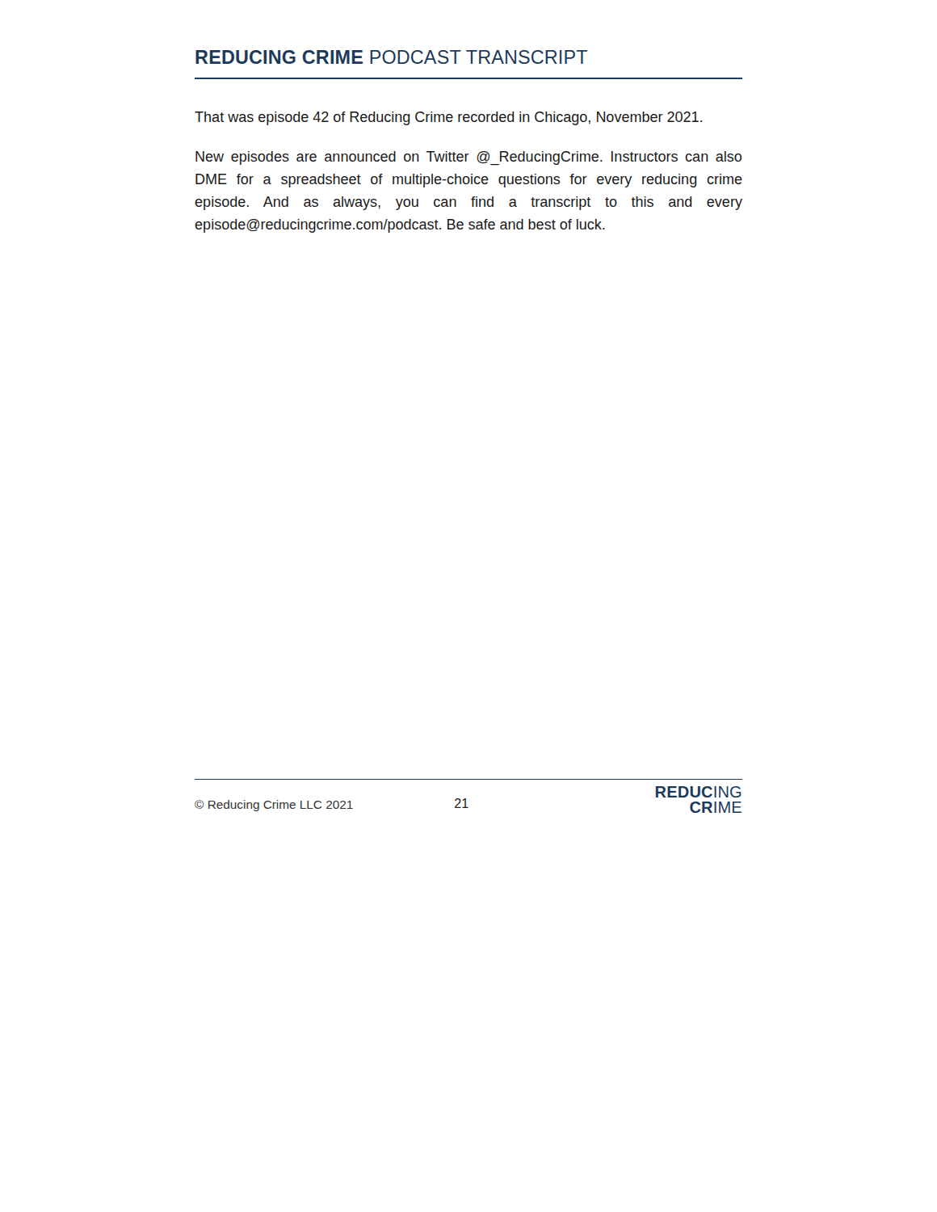REDUCING CRIME PODCAST TRANSCRIPT
That was episode 42 of Reducing Crime recorded in Chicago, November 2021.
New episodes are announced on Twitter @_ReducingCrime. Instructors can also DME for a spreadsheet of multiple-choice questions for every reducing crime episode. And as always, you can find a transcript to this and every episode@reducingcrime.com/podcast. Be safe and best of luck.
© Reducing Crime LLC 2021
21
REDUC ING
CR IME